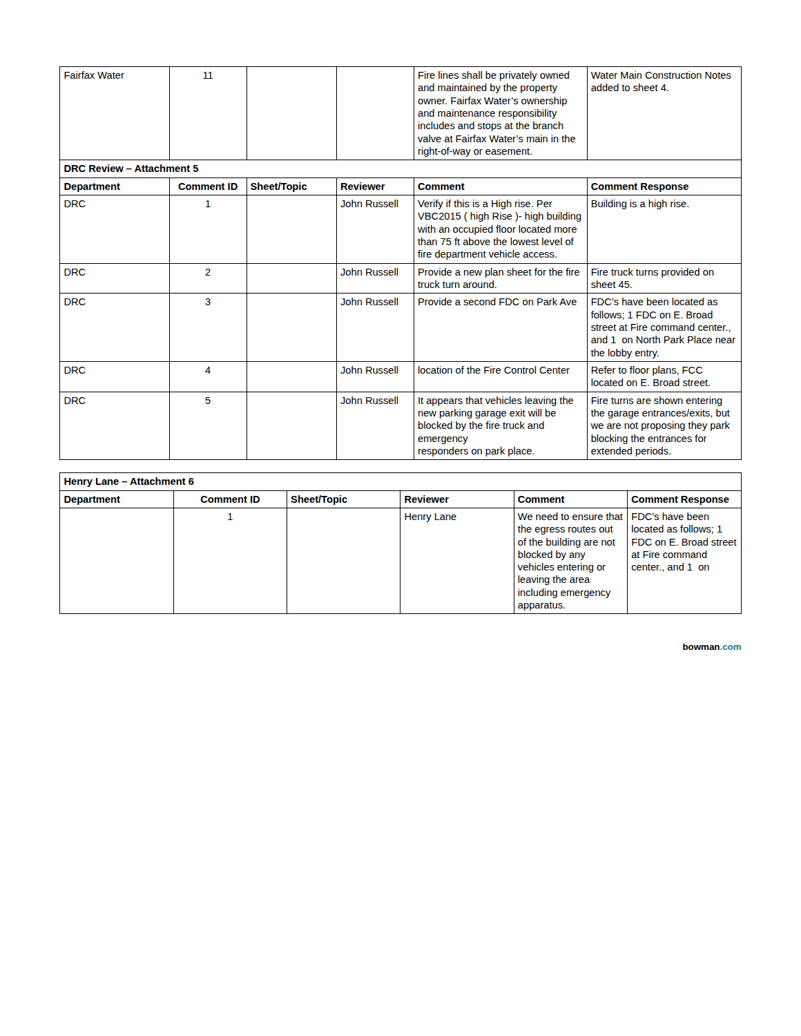| Fairfax Water | 11 | | | Fire lines shall be privately owned and maintained by the property owner. Fairfax Water’s ownership and maintenance responsibility includes and stops at the branch valve at Fairfax Water’s main in the right-of-way or easement. | Water Main Construction Notes added to sheet 4. |
| DRC Review – Attachment 5 |
| Department | Comment ID | Sheet/Topic | Reviewer | Comment | Comment Response |
| DRC | 1 | | John Russell | Verify if this is a High rise. Per VBC2015 ( high Rise )- high building with an occupied floor located more than 75 ft above the lowest level of fire department vehicle access. | Building is a high rise. |
| DRC | 2 | | John Russell | Provide a new plan sheet for the fire truck turn around. | Fire truck turns provided on sheet 45. |
| DRC | 3 | | John Russell | Provide a second FDC on Park Ave | FDC’s have been located as follows; 1 FDC on E. Broad street at Fire command center., and 1 on North Park Place near the lobby entry. |
| DRC | 4 | | John Russell | location of the Fire Control Center | Refer to floor plans, FCC located on E. Broad street. |
| DRC | 5 | | John Russell | It appears that vehicles leaving the new parking garage exit will be blocked by the fire truck and emergency responders on park place. | Fire turns are shown entering the garage entrances/exits, but we are not proposing they park blocking the entrances for extended periods. |
| Henry Lane – Attachment 6 |
| Department | Comment ID | Sheet/Topic | Reviewer | Comment | Comment Response |
| | 1 | | Henry Lane | We need to ensure that the egress routes out of the building are not blocked by any vehicles entering or leaving the area including emergency apparatus. | FDC’s have been located as follows; 1 FDC on E. Broad street at Fire command center., and 1 on |
bowman.com